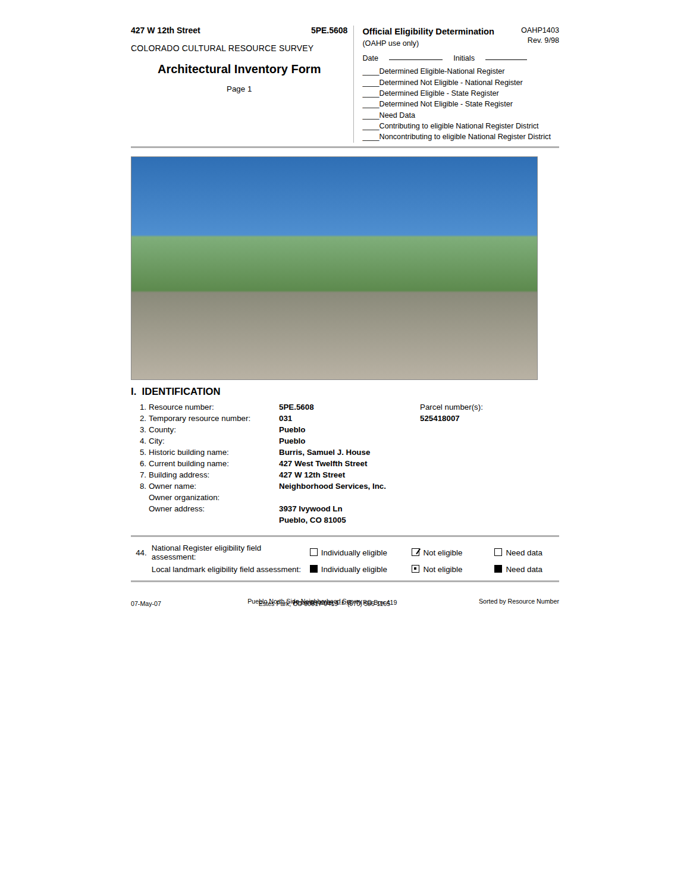427 W 12th Street 5PE.5608
COLORADO CULTURAL RESOURCE SURVEY
Architectural Inventory Form
Page 1
Official Eligibility Determination
(OAHP use only)
OAHP1403
Rev. 9/98
Date Initials
____Determined Eligible-National Register
____Determined Not Eligible - National Register
____Determined Eligible - State Register
____Determined Not Eligible - State Register
____Need Data
____Contributing to eligible National Register District
____Noncontributing to eligible National Register District
I. IDENTIFICATION
| 1. | Resource number: | 5PE.5608 | Parcel number(s): |
| 2. | Temporary resource number: | 031 | 525418007 |
| 3. | County: | Pueblo | |
| 4. | City: | Pueblo | |
| 5. | Historic building name: | Burris, Samuel J. House | |
| 6. | Current building name: | 427 West Twelfth Street | |
| 7. | Building address: | 427 W 12th Street | |
| 8. | Owner name: | Neighborhood Services, Inc. | |
| | Owner organization: | | |
| | Owner address: | 3937 Ivywood Ln | |
| | | Pueblo, CO 81005 | |
| 44. | National Register eligibility field assessment: | Individually eligible | Not eligible | Need data |
| | Local landmark eligibility field assessment: | Individually eligible | Not eligible | Need data |
Pueblo North Side Neighborhood Survey
Sorted by Resource Number
Historiterature, L.L.C. * PO Box 419
07-May-07
Estes Park, CO 80517-0419 * (970) 586-1165